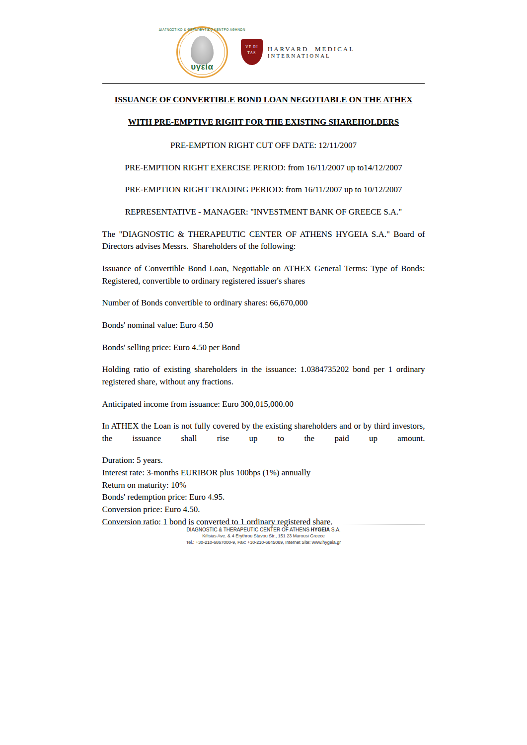ΔΙΑΓΝΩΣΤΙΚΟ & ΘΕΡΑΠΕΥΤΙΚΟ ΚΕΝΤΡΟ ΑΘΗΝΩΝ
υγεία
HARVARD MEDICAL
INTERNATIONAL
ISSUANCE OF CONVERTIBLE BOND LOAN NEGOTIABLE ON THE ATHEX WITH PRE-EMPTIVE RIGHT FOR THE EXISTING SHAREHOLDERS
PRE-EMPTION RIGHT CUT OFF DATE: 12/11/2007
PRE-EMPTION RIGHT EXERCISE PERIOD: from 16/11/2007 up to14/12/2007
PRE-EMPTION RIGHT TRADING PERIOD: from 16/11/2007 up to 10/12/2007
REPRESENTATIVE - MANAGER: "INVESTMENT BANK OF GREECE S.A."
The "DIAGNOSTIC & THERAPEUTIC CENTER OF ATHENS HYGEIA S.A." Board of Directors advises Messrs. Shareholders of the following:
Issuance of Convertible Bond Loan, Negotiable on ATHEX General Terms: Type of Bonds: Registered, convertible to ordinary registered issuer's shares
Number of Bonds convertible to ordinary shares: 66,670,000
Bonds' nominal value: Euro 4.50
Bonds' selling price: Euro 4.50 per Bond
Holding ratio of existing shareholders in the issuance: 1.0384735202 bond per 1 ordinary registered share, without any fractions.
Anticipated income from issuance: Euro 300,015,000.00
In ATHEX the Loan is not fully covered by the existing shareholders and or by third investors, the issuance shall rise up to the paid up amount.
Duration: 5 years.
Interest rate: 3-months EURIBOR plus 100bps (1%) annually
Return on maturity: 10%
Bonds' redemption price: Euro 4.95.
Conversion price: Euro 4.50.
Conversion ratio: 1 bond is converted to 1 ordinary registered share.
DIAGNOSTIC & THERAPEUTIC CENTER OF ATHENS HYGEIA S.A.
Kifisias Ave. & 4 Erythrou Stavou Str., 151 23 Marousi Greece
Tel.: +30-210-6867000-9, Fax: +30-210-6845089, Internet Site: www.hygeia.gr